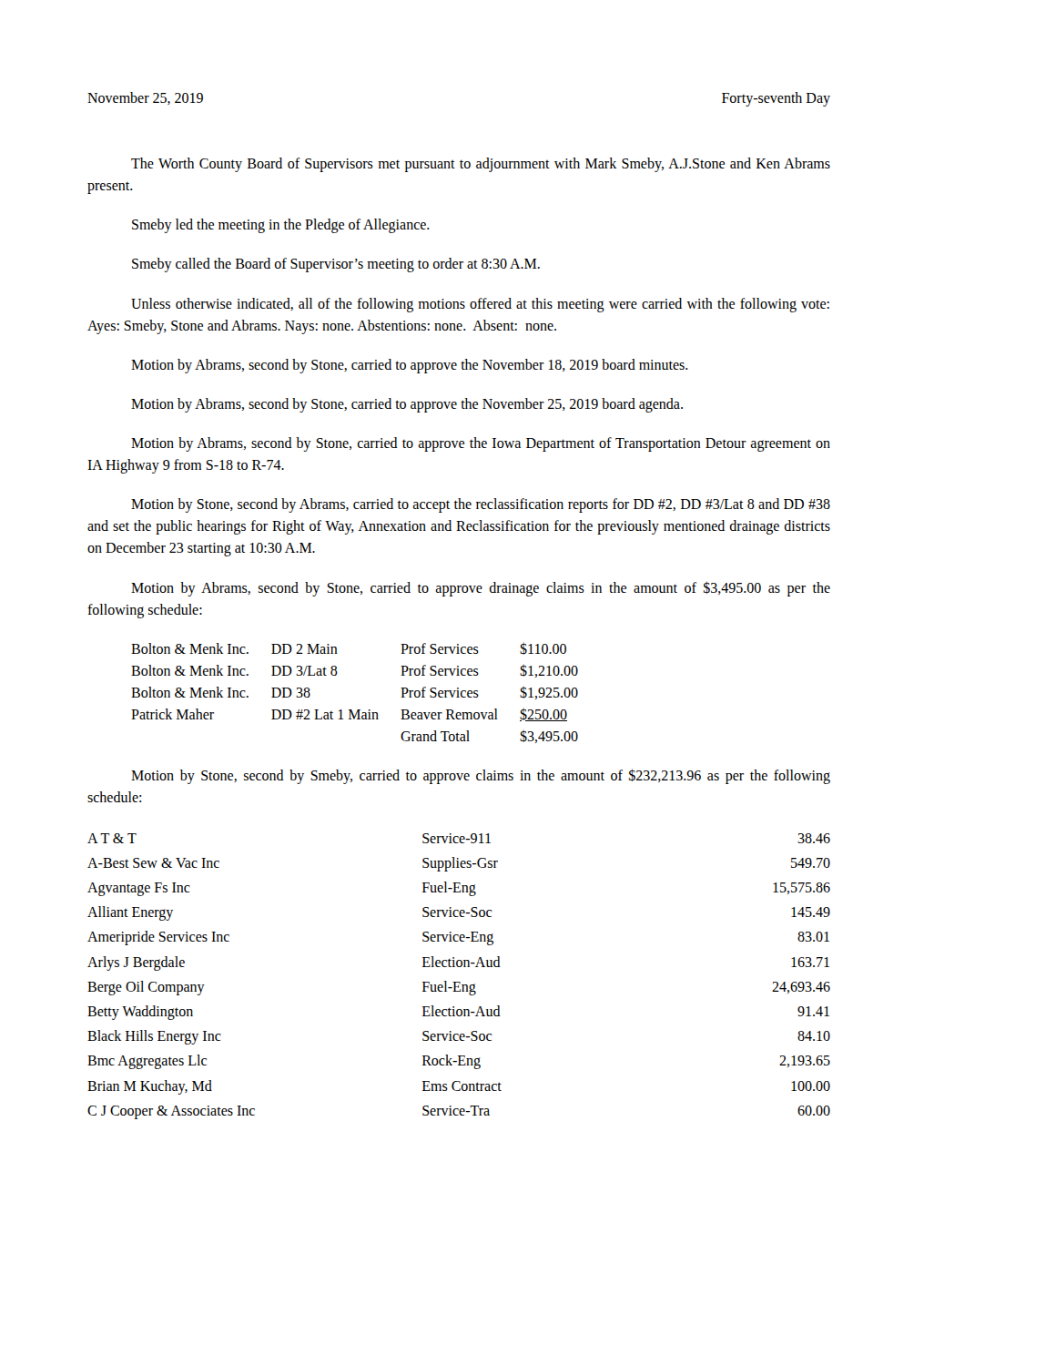November 25, 2019 Forty-seventh Day
The Worth County Board of Supervisors met pursuant to adjournment with Mark Smeby, A.J.Stone and Ken Abrams present.
Smeby led the meeting in the Pledge of Allegiance.
Smeby called the Board of Supervisor’s meeting to order at 8:30 A.M.
Unless otherwise indicated, all of the following motions offered at this meeting were carried with the following vote: Ayes: Smeby, Stone and Abrams. Nays: none. Abstentions: none. Absent: none.
Motion by Abrams, second by Stone, carried to approve the November 18, 2019 board minutes.
Motion by Abrams, second by Stone, carried to approve the November 25, 2019 board agenda.
Motion by Abrams, second by Stone, carried to approve the Iowa Department of Transportation Detour agreement on IA Highway 9 from S-18 to R-74.
Motion by Stone, second by Abrams, carried to accept the reclassification reports for DD #2, DD #3/Lat 8 and DD #38 and set the public hearings for Right of Way, Annexation and Reclassification for the previously mentioned drainage districts on December 23 starting at 10:30 A.M.
Motion by Abrams, second by Stone, carried to approve drainage claims in the amount of $3,495.00 as per the following schedule:
| Bolton & Menk Inc. | DD 2 Main | Prof Services | $110.00 |
| Bolton & Menk Inc. | DD 3/Lat 8 | Prof Services | $1,210.00 |
| Bolton & Menk Inc. | DD 38 | Prof Services | $1,925.00 |
| Patrick Maher | DD #2 Lat 1 Main | Beaver Removal | $250.00 |
| | | Grand Total | $3,495.00 |
Motion by Stone, second by Smeby, carried to approve claims in the amount of $232,213.96 as per the following schedule:
| A T & T | Service-911 | 38.46 |
| A-Best Sew & Vac Inc | Supplies-Gsr | 549.70 |
| Agvantage Fs Inc | Fuel-Eng | 15,575.86 |
| Alliant Energy | Service-Soc | 145.49 |
| Ameripride Services Inc | Service-Eng | 83.01 |
| Arlys J Bergdale | Election-Aud | 163.71 |
| Berge Oil Company | Fuel-Eng | 24,693.46 |
| Betty Waddington | Election-Aud | 91.41 |
| Black Hills Energy Inc | Service-Soc | 84.10 |
| Bmc Aggregates Llc | Rock-Eng | 2,193.65 |
| Brian M Kuchay, Md | Ems Contract | 100.00 |
| C J Cooper & Associates Inc | Service-Tra | 60.00 |